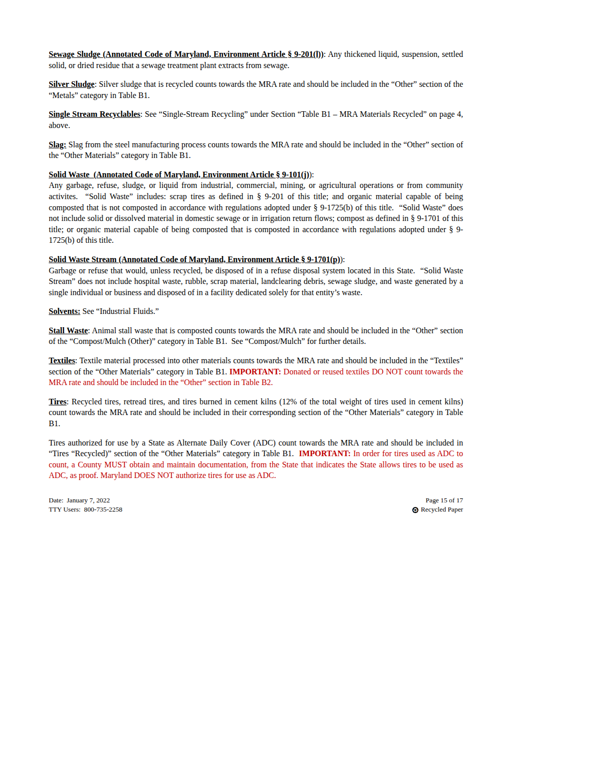Sewage Sludge (Annotated Code of Maryland, Environment Article § 9-201(l)): Any thickened liquid, suspension, settled solid, or dried residue that a sewage treatment plant extracts from sewage.
Silver Sludge: Silver sludge that is recycled counts towards the MRA rate and should be included in the “Other” section of the “Metals” category in Table B1.
Single Stream Recyclables: See “Single-Stream Recycling” under Section “Table B1 – MRA Materials Recycled” on page 4, above.
Slag: Slag from the steel manufacturing process counts towards the MRA rate and should be included in the “Other” section of the “Other Materials” category in Table B1.
Solid Waste (Annotated Code of Maryland, Environment Article § 9-101(j)):
Any garbage, refuse, sludge, or liquid from industrial, commercial, mining, or agricultural operations or from community activites. “Solid Waste” includes: scrap tires as defined in § 9-201 of this title; and organic material capable of being composted that is not composted in accordance with regulations adopted under § 9-1725(b) of this title. “Solid Waste” does not include solid or dissolved material in domestic sewage or in irrigation return flows; compost as defined in § 9-1701 of this title; or organic material capable of being composted that is composted in accordance with regulations adopted under § 9-1725(b) of this title.
Solid Waste Stream (Annotated Code of Maryland, Environment Article § 9-1701(p)):
Garbage or refuse that would, unless recycled, be disposed of in a refuse disposal system located in this State. “Solid Waste Stream” does not include hospital waste, rubble, scrap material, landclearing debris, sewage sludge, and waste generated by a single individual or business and disposed of in a facility dedicated solely for that entity’s waste.
Solvents: See “Industrial Fluids.”
Stall Waste: Animal stall waste that is composted counts towards the MRA rate and should be included in the “Other” section of the “Compost/Mulch (Other)” category in Table B1. See “Compost/Mulch” for further details.
Textiles: Textile material processed into other materials counts towards the MRA rate and should be included in the “Textiles” section of the “Other Materials” category in Table B1. IMPORTANT: Donated or reused textiles DO NOT count towards the MRA rate and should be included in the “Other” section in Table B2.
Tires: Recycled tires, retread tires, and tires burned in cement kilns (12% of the total weight of tires used in cement kilns) count towards the MRA rate and should be included in their corresponding section of the “Other Materials” category in Table B1.
Tires authorized for use by a State as Alternate Daily Cover (ADC) count towards the MRA rate and should be included in “Tires “Recycled)” section of the “Other Materials” category in Table B1. IMPORTANT: In order for tires used as ADC to count, a County MUST obtain and maintain documentation, from the State that indicates the State allows tires to be used as ADC, as proof. Maryland DOES NOT authorize tires for use as ADC.
| Date: January 7, 2022 TTY Users: 800-735-2258 | Page 15 of 17 ♻ Recycled Paper |